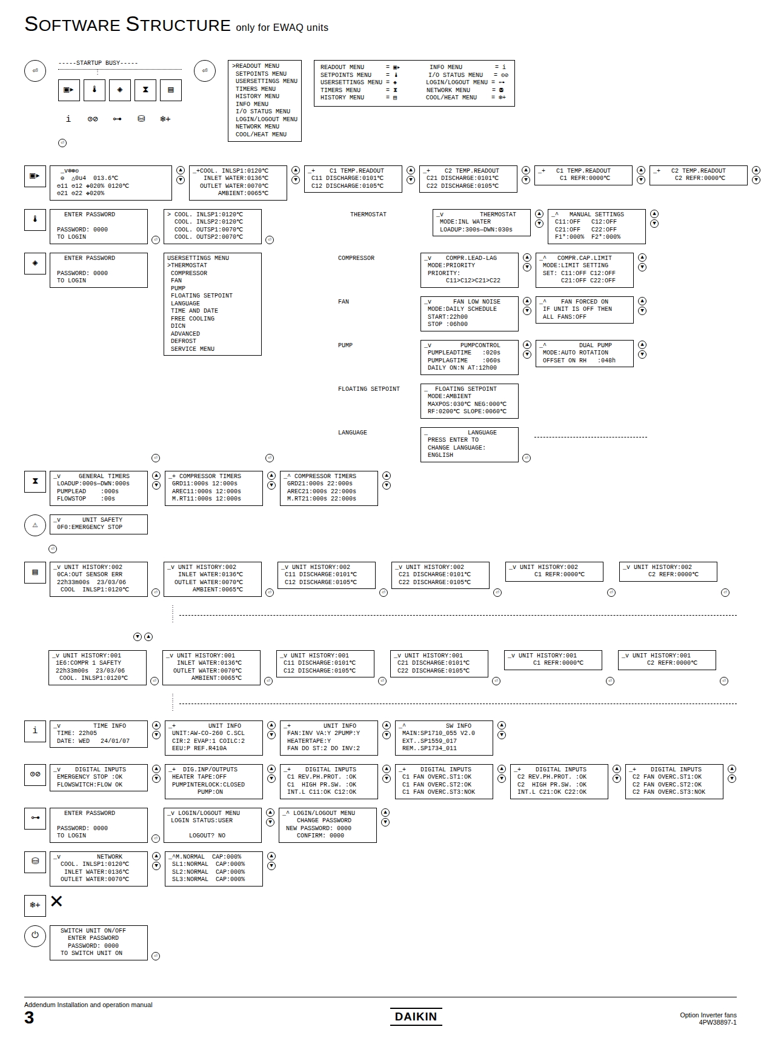SOFTWARE STRUCTURE only for EWAQ units
⏎
-----STARTUP BUSY-----
⋮
▣▸
🌡
◈
⧗
▤
i
⊙⊘
⊶
⛁
❄+
⏎
⏎
>READOUT MENU SETPOINTS MENU USERSETTINGS MENU TIMERS MENU HISTORY MENU INFO MENU I/O STATUS MENU LOGIN/LOGOUT MENU NETWORK MENU COOL/HEAT MENU
READOUT MENU = ▣▸ INFO MENU = i SETPOINTS MENU = 🌡 I/O STATUS MENU = ⊙⊘ USERSETTINGS MENU = ◈ LOGIN/LOGOUT MENU = ⊶ TIMERS MENU = ⧗ NETWORK MENU = ⛁ HISTORY MENU = ▤ COOL/HEAT MENU = ❄+
▣▸
_v❄⊛⊙ ⊜ △0u4 013.6℃ ⊖11 ⊖12 ✥020% 0120℃ ⊖21 ⊖22 ✥020%
▲▼
_+COOL. INLSP1:0120℃ INLET WATER:0136℃ OUTLET WATER:0070℃ AMBIENT:0065℃
▲▼
_+ C1 TEMP.READOUT C11 DISCHARGE:0101℃ C12 DISCHARGE:0105℃
▲▼
_+ C2 TEMP.READOUT C21 DISCHARGE:0101℃ C22 DISCHARGE:0105℃
▲▼
_+ C1 TEMP.READOUT C1 REFR:0000℃
▲▼
_+ C2 TEMP.READOUT C2 REFR:0000℃
▲▼
🌡
ENTER PASSWORD PASSWORD: 0000 TO LOGIN
⏎
> COOL. INLSP1:0120℃ COOL. INLSP2:0120℃ COOL. OUTSP1:0070℃ COOL. OUTSP2:0070℃
⏎
THERMOSTAT
_v THERMOSTAT MODE:INL WATER LOADUP:300s—DWN:030s
▲▼
_^ MANUAL SETTINGS C11:OFF C12:OFF C21:OFF C22:OFF F1*:000% F2*:000%
▲▼
◈
ENTER PASSWORD PASSWORD: 0000 TO LOGIN
⏎
USERSETTINGS MENU >THERMOSTAT COMPRESSOR FAN PUMP FLOATING SETPOINT LANGUAGE TIME AND DATE FREE COOLING DICN ADVANCED DEFROST SERVICE MENU
⏎
COMPRESSOR
_v COMPR.LEAD-LAG MODE:PRIORITY PRIORITY: C11>C12>C21>C22
▲▼
_^ COMPR.CAP.LIMIT MODE:LIMIT SETTING SET: C11:OFF C12:OFF C21:OFF C22:OFF
▲▼
FAN
_v FAN LOW NOISE MODE:DAILY SCHEDULE START:22h00 STOP :06h00
▲▼
_^ FAN FORCED ON IF UNIT IS OFF THEN ALL FANS:OFF
▲▼
PUMP
_v PUMPCONTROL PUMPLEADTIME :020s PUMPLAGTIME :060s DAILY ON:N AT:12h00
▲▼
_^ DUAL PUMP MODE:AUTO ROTATION OFFSET ON RH :048h
▲▼
FLOATING SETPOINT
_ FLOATING SETPOINT MODE:AMBIENT MAXPOS:030℃ NEG:000℃ RF:0200℃ SLOPE:0060℃
LANGUAGE
_ LANGUAGE PRESS ENTER TO CHANGE LANGUAGE: ENGLISH
⏎
⧗
_v GENERAL TIMERS LOADUP:000s—DWN:000s PUMPLEAD :000s FLOWSTOP :00s
▲▼
_+ COMPRESSOR TIMERS GRD11:000s 12:000s AREC11:000s 12:000s M.RT11:000s 12:000s
▲▼
_^ COMPRESSOR TIMERS GRD21:000s 22:000s AREC21:000s 22:000s M.RT21:000s 22:000s
▲▼
⚠
_v UNIT SAFETY 0F0:EMERGENCY STOP
⏎
▤
_v UNIT HISTORY:002 0CA:OUT SENSOR ERR 22h33m00s 23/03/06 COOL INLSP1:0120℃
⏎
_v UNIT HISTORY:002 INLET WATER:0136℃ OUTLET WATER:0070℃ AMBIENT:0065℃
⏎
_v UNIT HISTORY:002 C11 DISCHARGE:0101℃ C12 DISCHARGE:0105℃
⏎
_v UNIT HISTORY:002 C21 DISCHARGE:0101℃ C22 DISCHARGE:0105℃
⏎
_v UNIT HISTORY:002 C1 REFR:0000℃
⏎
_v UNIT HISTORY:002 C2 REFR:0000℃
⏎
⋮
⋮
⋮
▼▲
_v UNIT HISTORY:001 1E6:COMPR 1 SAFETY 22h33m00s 23/03/06 COOL. INLSP1:0120℃
⏎
_v UNIT HISTORY:001 INLET WATER:0136℃ OUTLET WATER:0070℃ AMBIENT:0065℃
⏎
_v UNIT HISTORY:001 C11 DISCHARGE:0101℃ C12 DISCHARGE:0105℃
⏎
_v UNIT HISTORY:001 C21 DISCHARGE:0101℃ C22 DISCHARGE:0105℃
⏎
_v UNIT HISTORY:001 C1 REFR:0000℃
⏎
_v UNIT HISTORY:001 C2 REFR:0000℃
⏎
⋮
⋮
⋮
i
_v TIME INFO TIME: 22h05 DATE: WED 24/01/07
▲▼
_+ UNIT INFO UNIT:AW-CO-260 C.SCL CIR:2 EVAP:1 COILC:2 EEU:P REF.R410A
▲▼
_+ UNIT INFO FAN:INV VA:Y 2PUMP:Y HEATERTAPE:Y FAN DO ST:2 DO INV:2
▲▼
_^ SW INFO MAIN:SP1710_055 V2.0 EXT..SP1559_017 REM..SP1734_011
▲▼
⊙⊘
_v DIGITAL INPUTS EMERGENCY STOP :OK FLOWSWITCH:FLOW OK
▲▼
_+ DIG.INP/OUTPUTS HEATER TAPE:OFF PUMPINTERLOCK:CLOSED PUMP:ON
▲▼
_+ DIGITAL INPUTS C1 REV.PH.PROT. :OK C1 HIGH PR.SW. :OK INT.L C11:OK C12:OK
▲▼
_+ DIGITAL INPUTS C1 FAN OVERC.ST1:OK C1 FAN OVERC.ST2:OK C1 FAN OVERC.ST3:NOK
▲▼
_+ DIGITAL INPUTS C2 REV.PH.PROT. :OK C2 HIGH PR.SW. :OK INT.L C21:OK C22:OK
▲▼
_+ DIGITAL INPUTS C2 FAN OVERC.ST1:OK C2 FAN OVERC.ST2:OK C2 FAN OVERC.ST3:NOK
▲▼
⊶
ENTER PASSWORD PASSWORD: 0000 TO LOGIN
⏎
_v LOGIN/LOGOUT MENU LOGIN STATUS:USER LOGOUT? NO
▲▼
_^ LOGIN/LOGOUT MENU CHANGE PASSWORD NEW PASSWORD: 0000 CONFIRM: 0000
▲▼
⛁
_v NETWORK COOL. INLSP1:0120℃ INLET WATER:0136℃ OUTLET WATER:0070℃
▲▼
_^M.NORMAL CAP:000% SL1:NORMAL CAP:000% SL2:NORMAL CAP:000% SL3:NORMAL CAP:000%
▲▼
❄+
✕
⏻
SWITCH UNIT ON/OFF ENTER PASSWORD PASSWORD: 0000 TO SWITCH UNIT ON
⏎
Addendum Installation and operation manual
3
DAIKIN
Option Inverter fans
4PW38897-1